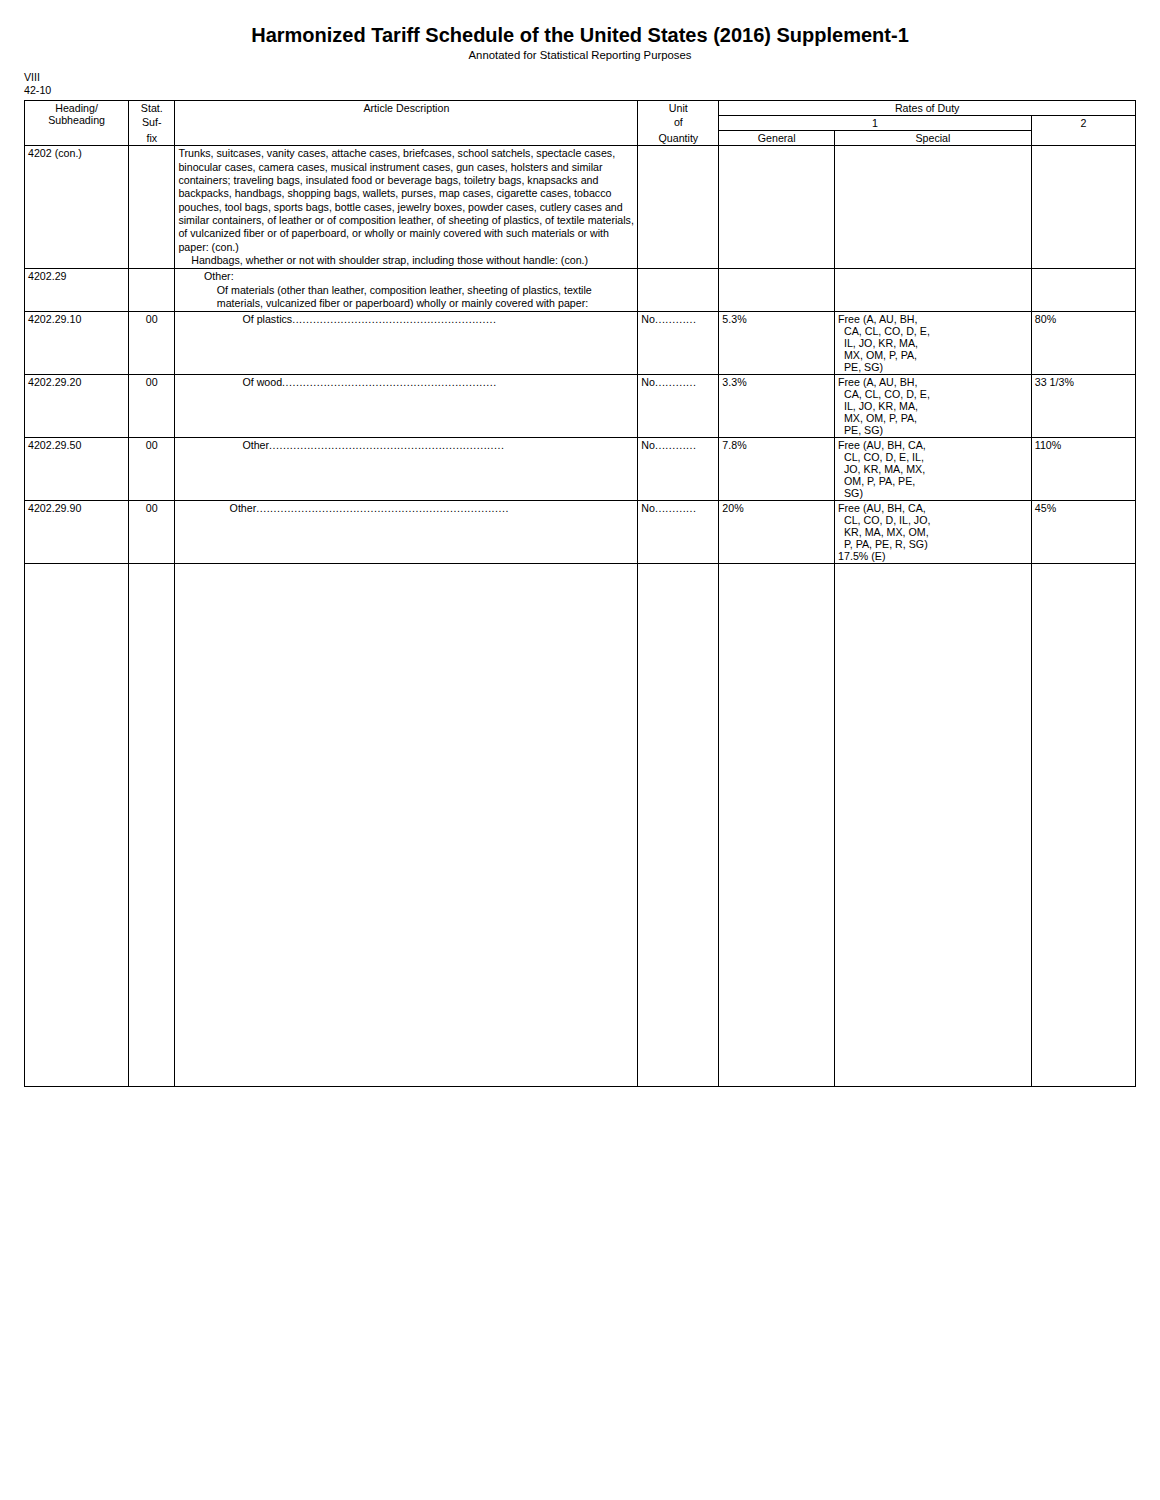Harmonized Tariff Schedule of the United States (2016) Supplement-1
Annotated for Statistical Reporting Purposes
VIII
42-10
| Heading/ Subheading | Stat. | Article Description | Unit | Rates of Duty |
| --- | --- | --- | --- | --- |
| Suf- | of | 1 | 2 |
| | fix | | Quantity | General | Special |
| 4202 (con.) | | Trunks, suitcases, vanity cases, attache cases, briefcases, school satchels, spectacle cases, binocular cases, camera cases, musical instrument cases, gun cases, holsters and similar containers; traveling bags, insulated food or beverage bags, toiletry bags, knapsacks and backpacks, handbags, shopping bags, wallets, purses, map cases, cigarette cases, tobacco pouches, tool bags, sports bags, bottle cases, jewelry boxes, powder cases, cutlery cases and similar containers, of leather or of composition leather, of sheeting of plastics, of textile materials, of vulcanized fiber or of paperboard, or wholly or mainly covered with such materials or with paper: (con.) Handbags, whether or not with shoulder strap, including those without handle: (con.) | | | | |
| 4202.29 | | Other: Of materials (other than leather, composition leather, sheeting of plastics, textile materials, vulcanized fiber or paperboard) wholly or mainly covered with paper: | | | | |
| 4202.29.10 | 00 | Of plastics ........................................................... | No ............ | 5.3% | Free (A, AU, BH, CA, CL, CO, D, E, IL, JO, KR, MA, MX, OM, P, PA, PE, SG) | 80% |
| 4202.29.20 | 00 | Of wood .............................................................. | No ............ | 3.3% | Free (A, AU, BH, CA, CL, CO, D, E, IL, JO, KR, MA, MX, OM, P, PA, PE, SG) | 33 1/3% |
| 4202.29.50 | 00 | Other .................................................................... | No ............ | 7.8% | Free (AU, BH, CA, CL, CO, D, E, IL, JO, KR, MA, MX, OM, P, PA, PE, SG) | 110% |
| 4202.29.90 | 00 | Other ......................................................................... | No ............ | 20% | Free (AU, BH, CA, CL, CO, D, IL, JO, KR, MA, MX, OM, P, PA, PE, R, SG) 17.5% (E) | 45% |